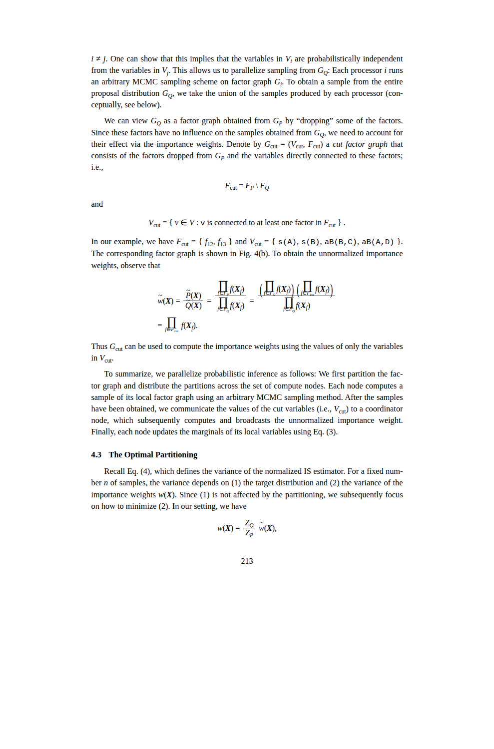i ≠ j. One can show that this implies that the variables in Vi are probabilistically independent from the variables in Vj. This allows us to parallelize sampling from GQ: Each processor i runs an arbitrary MCMC sampling scheme on factor graph Gi. To obtain a sample from the entire proposal distribution GQ, we take the union of the samples produced by each processor (conceptually, see below).
We can view GQ as a factor graph obtained from GP by “dropping” some of the factors. Since these factors have no influence on the samples obtained from GQ, we need to account for their effect via the importance weights. Denote by Gcut = (Vcut, Fcut) a cut factor graph that consists of the factors dropped from GP and the variables directly connected to these factors; i.e.,
Fcut = FP \ FQ
and
Vcut = { v ∈ V : v is connected to at least one factor in Fcut } .
In our example, we have Fcut = { f12, f13 } and Vcut = { s(A), s(B), aB(B,C), aB(A,D) }. The corresponding factor graph is shown in Fig. 4(b). To obtain the unnormalized importance weights, observe that
~w(X) = ~P(X) ~Q(X) = ∏f∈FP f(Xf) ∏f∈FQ f(Xf) = (∏f∈FQ f(Xf)) (∏f∈Fcut f(Xf)) ∏f∈FQ f(Xf) = ∏f∈Fcut f(Xf).
Thus Gcut can be used to compute the importance weights using the values of only the variables in Vcut.
To summarize, we parallelize probabilistic inference as follows: We first partition the factor graph and distribute the partitions across the set of compute nodes. Each node computes a sample of its local factor graph using an arbitrary MCMC sampling method. After the samples have been obtained, we communicate the values of the cut variables (i.e., Vcut) to a coordinator node, which subsequently computes and broadcasts the unnormalized importance weight. Finally, each node updates the marginals of its local variables using Eq. (3).
4.3 The Optimal Partitioning
Recall Eq. (4), which defines the variance of the normalized IS estimator. For a fixed number n of samples, the variance depends on (1) the target distribution and (2) the variance of the importance weights w(X). Since (1) is not affected by the partitioning, we subsequently focus on how to minimize (2). In our setting, we have
w(X) = ZQ ZP ~w(X),
213